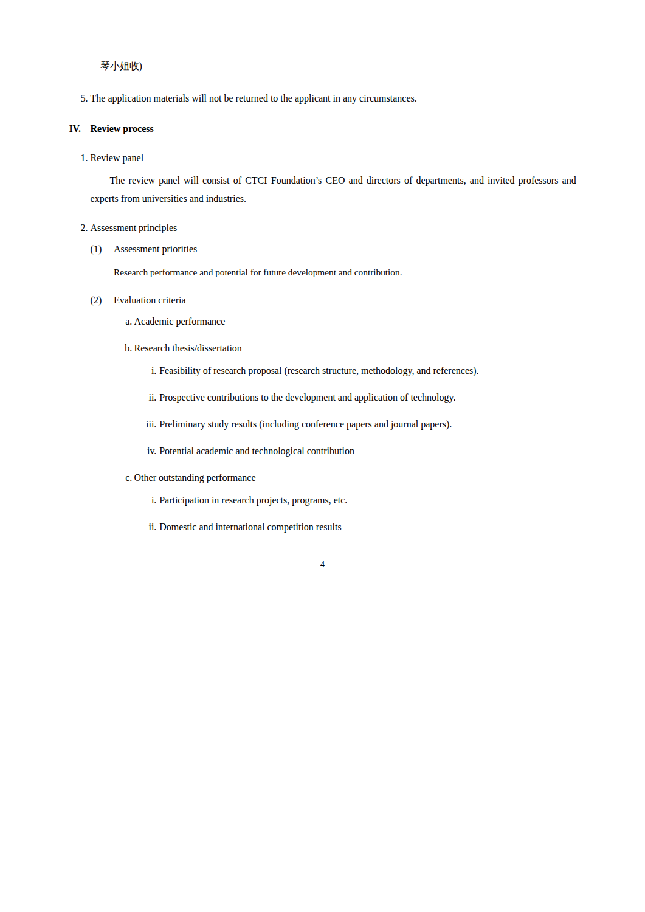琴小姐收)
The application materials will not be returned to the applicant in any circumstances.
IV. Review process
Review panel
The review panel will consist of CTCI Foundation’s CEO and directors of departments, and invited professors and experts from universities and industries.
Assessment principles
Assessment priorities
Research performance and potential for future development and contribution.
Evaluation criteria
Academic performance
Research thesis/dissertation
Feasibility of research proposal (research structure, methodology, and references).
Prospective contributions to the development and application of technology.
Preliminary study results (including conference papers and journal papers).
Potential academic and technological contribution
Other outstanding performance
Participation in research projects, programs, etc.
Domestic and international competition results
4